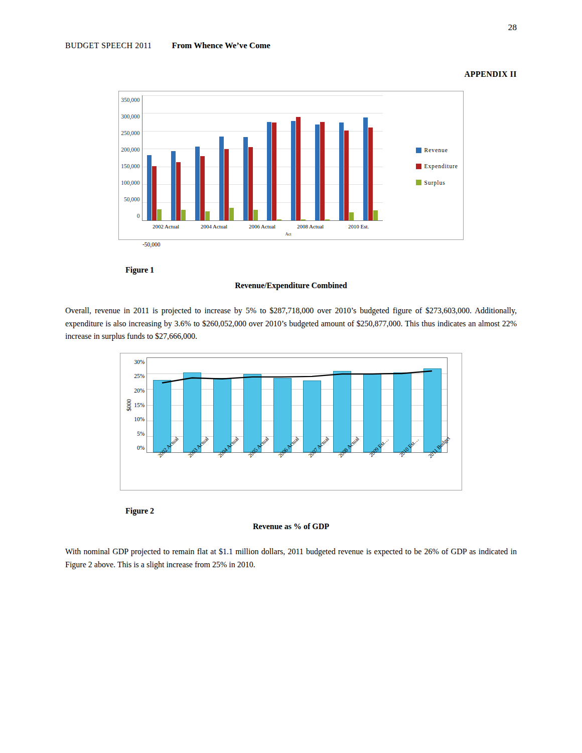28
BUDGET SPEECH 2011 From Whence We’ve Come
APPENDIX II
350,000 300,000 250,000 200,000 150,000 100,000 50,000 0
2002 Actual 2004 Actual 2006 Actual 2008 Actual 2010 Est.
Act
Revenue
Expenditure
Surplus
-50,000
Figure 1
Revenue/Expenditure Combined
Overall, revenue in 2011 is projected to increase by 5% to $287,718,000 over 2010’s budgeted figure of $273,603,000. Additionally, expenditure is also increasing by 3.6% to $260,052,000 over 2010’s budgeted amount of $250,877,000. This thus indicates an almost 22% increase in surplus funds to $27,666,000.
$000
30% 25% 20% 15% 10% 5% 0%
2002 Actual 2003 Actual 2004 Actual 2005 Actual 2006 Actual 2007 Actual 2008 Actual 2009 Est… 2010 Est… 2011 Budget
Figure 2
Revenue as % of GDP
With nominal GDP projected to remain flat at $1.1 million dollars, 2011 budgeted revenue is expected to be 26% of GDP as indicated in Figure 2 above. This is a slight increase from 25% in 2010.